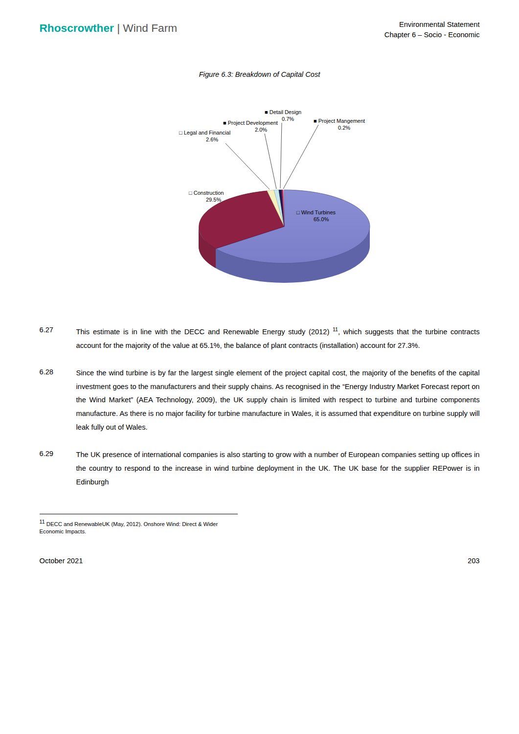Rhoscrowther | Wind Farm
Environmental Statement
Chapter 6 – Socio - Economic
Figure 6.3: Breakdown of Capital Cost
■ Detail Design 0.7% ■ Project Mangement 0.2% ■ Project Development 2.0% □ Legal and Financial 2.6% □ Construction 29.5% □ Wind Turbines 65.0%
6.27
This estimate is in line with the DECC and Renewable Energy study (2012) 11, which suggests that the turbine contracts account for the majority of the value at 65.1%, the balance of plant contracts (installation) account for 27.3%.
6.28
Since the wind turbine is by far the largest single element of the project capital cost, the majority of the benefits of the capital investment goes to the manufacturers and their supply chains. As recognised in the “Energy Industry Market Forecast report on the Wind Market” (AEA Technology, 2009), the UK supply chain is limited with respect to turbine and turbine components manufacture. As there is no major facility for turbine manufacture in Wales, it is assumed that expenditure on turbine supply will leak fully out of Wales.
6.29
The UK presence of international companies is also starting to grow with a number of European companies setting up offices in the country to respond to the increase in wind turbine deployment in the UK. The UK base for the supplier REPower is in Edinburgh
11 DECC and RenewableUK (May, 2012). Onshore Wind: Direct & Wider Economic Impacts.
October 2021
203